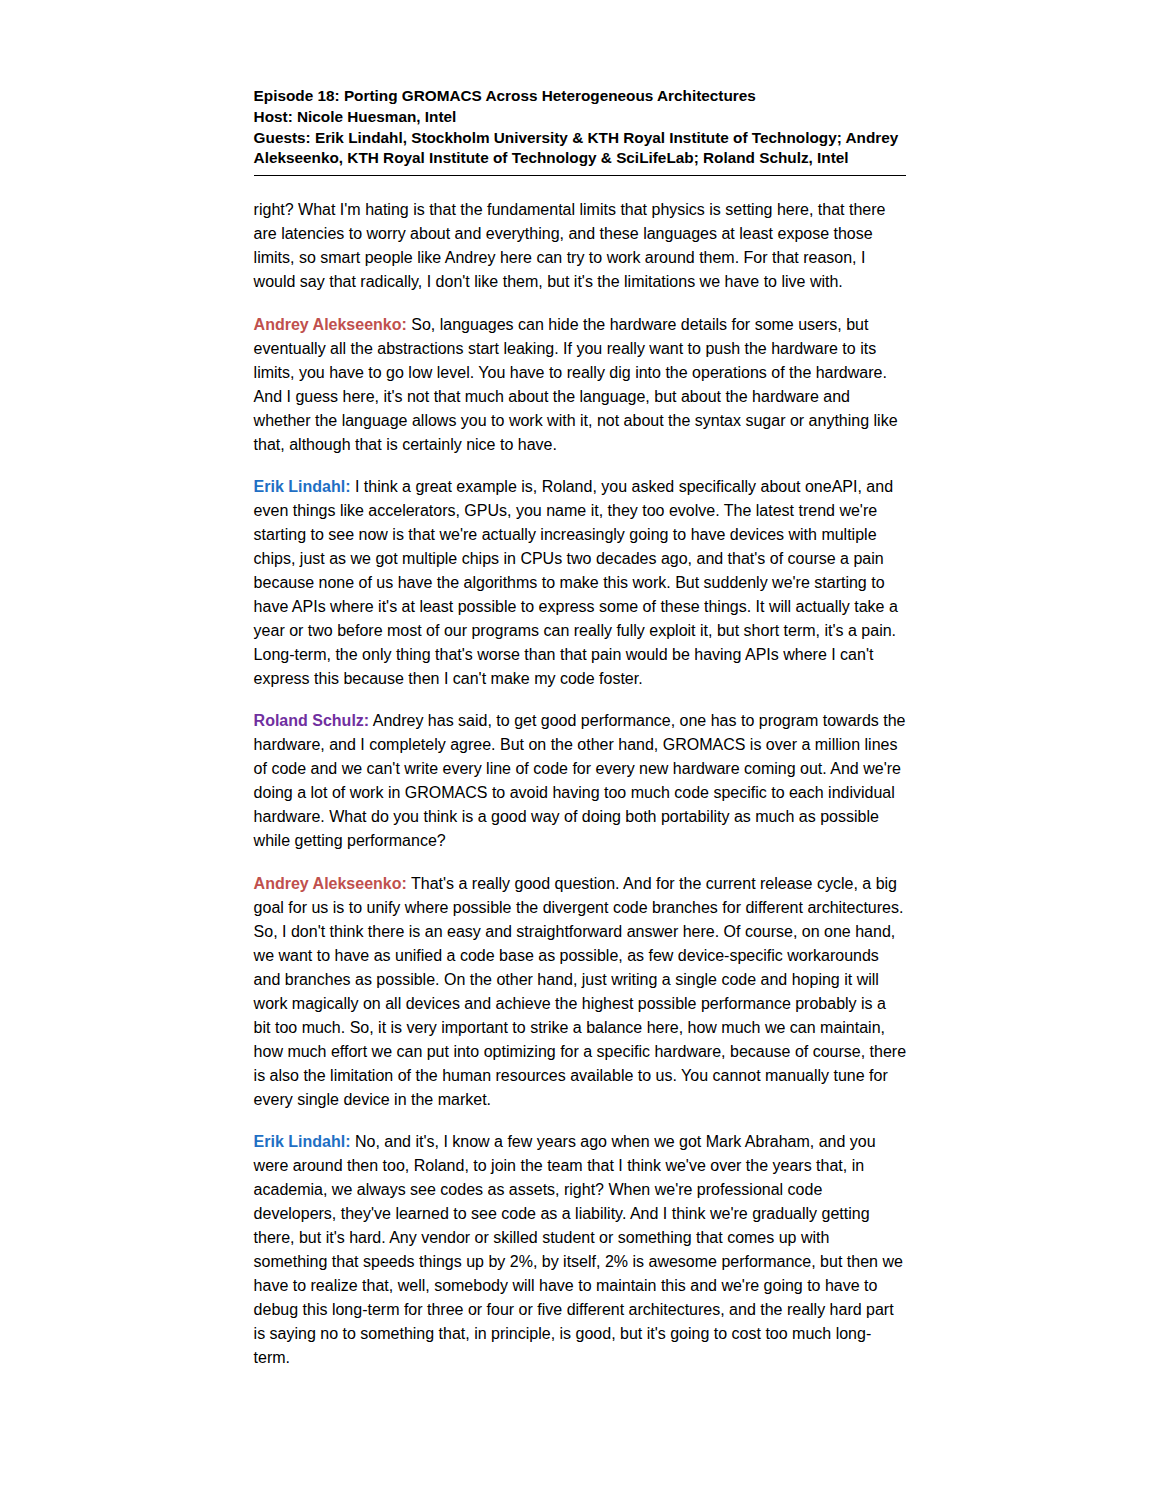Episode 18: Porting GROMACS Across Heterogeneous Architectures
Host: Nicole Huesman, Intel
Guests: Erik Lindahl, Stockholm University & KTH Royal Institute of Technology; Andrey Alekseenko, KTH Royal Institute of Technology & SciLifeLab; Roland Schulz, Intel
right? What I'm hating is that the fundamental limits that physics is setting here, that there are latencies to worry about and everything, and these languages at least expose those limits, so smart people like Andrey here can try to work around them. For that reason, I would say that radically, I don't like them, but it's the limitations we have to live with.
Andrey Alekseenko: So, languages can hide the hardware details for some users, but eventually all the abstractions start leaking. If you really want to push the hardware to its limits, you have to go low level. You have to really dig into the operations of the hardware. And I guess here, it's not that much about the language, but about the hardware and whether the language allows you to work with it, not about the syntax sugar or anything like that, although that is certainly nice to have.
Erik Lindahl: I think a great example is, Roland, you asked specifically about oneAPI, and even things like accelerators, GPUs, you name it, they too evolve. The latest trend we're starting to see now is that we're actually increasingly going to have devices with multiple chips, just as we got multiple chips in CPUs two decades ago, and that's of course a pain because none of us have the algorithms to make this work. But suddenly we're starting to have APIs where it's at least possible to express some of these things. It will actually take a year or two before most of our programs can really fully exploit it, but short term, it's a pain. Long-term, the only thing that's worse than that pain would be having APIs where I can't express this because then I can't make my code foster.
Roland Schulz: Andrey has said, to get good performance, one has to program towards the hardware, and I completely agree. But on the other hand, GROMACS is over a million lines of code and we can't write every line of code for every new hardware coming out. And we're doing a lot of work in GROMACS to avoid having too much code specific to each individual hardware. What do you think is a good way of doing both portability as much as possible while getting performance?
Andrey Alekseenko: That's a really good question. And for the current release cycle, a big goal for us is to unify where possible the divergent code branches for different architectures. So, I don't think there is an easy and straightforward answer here. Of course, on one hand, we want to have as unified a code base as possible, as few device-specific workarounds and branches as possible. On the other hand, just writing a single code and hoping it will work magically on all devices and achieve the highest possible performance probably is a bit too much. So, it is very important to strike a balance here, how much we can maintain, how much effort we can put into optimizing for a specific hardware, because of course, there is also the limitation of the human resources available to us. You cannot manually tune for every single device in the market.
Erik Lindahl: No, and it's, I know a few years ago when we got Mark Abraham, and you were around then too, Roland, to join the team that I think we've over the years that, in academia, we always see codes as assets, right? When we're professional code developers, they've learned to see code as a liability. And I think we're gradually getting there, but it's hard. Any vendor or skilled student or something that comes up with something that speeds things up by 2%, by itself, 2% is awesome performance, but then we have to realize that, well, somebody will have to maintain this and we're going to have to debug this long-term for three or four or five different architectures, and the really hard part is saying no to something that, in principle, is good, but it's going to cost too much long-term.